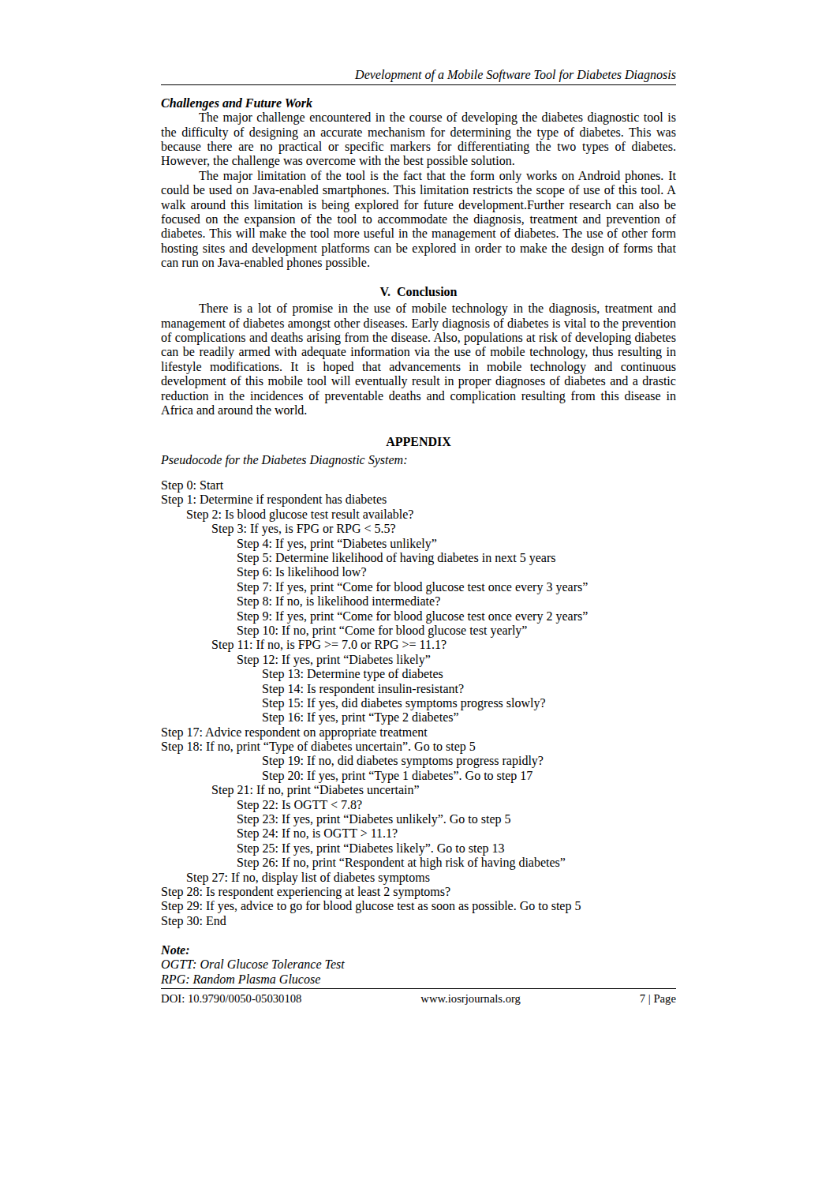Development of a Mobile Software Tool for Diabetes Diagnosis
Challenges and Future Work
The major challenge encountered in the course of developing the diabetes diagnostic tool is the difficulty of designing an accurate mechanism for determining the type of diabetes. This was because there are no practical or specific markers for differentiating the two types of diabetes. However, the challenge was overcome with the best possible solution.
The major limitation of the tool is the fact that the form only works on Android phones. It could be used on Java-enabled smartphones. This limitation restricts the scope of use of this tool. A walk around this limitation is being explored for future development.Further research can also be focused on the expansion of the tool to accommodate the diagnosis, treatment and prevention of diabetes. This will make the tool more useful in the management of diabetes. The use of other form hosting sites and development platforms can be explored in order to make the design of forms that can run on Java-enabled phones possible.
V. Conclusion
There is a lot of promise in the use of mobile technology in the diagnosis, treatment and management of diabetes amongst other diseases. Early diagnosis of diabetes is vital to the prevention of complications and deaths arising from the disease. Also, populations at risk of developing diabetes can be readily armed with adequate information via the use of mobile technology, thus resulting in lifestyle modifications. It is hoped that advancements in mobile technology and continuous development of this mobile tool will eventually result in proper diagnoses of diabetes and a drastic reduction in the incidences of preventable deaths and complication resulting from this disease in Africa and around the world.
APPENDIX
Pseudocode for the Diabetes Diagnostic System:
Step 0: Start Step 1: Determine if respondent has diabetes Step 2: Is blood glucose test result available? Step 3: If yes, is FPG or RPG < 5.5? Step 4: If yes, print “Diabetes unlikely” Step 5: Determine likelihood of having diabetes in next 5 years Step 6: Is likelihood low? Step 7: If yes, print “Come for blood glucose test once every 3 years” Step 8: If no, is likelihood intermediate? Step 9: If yes, print “Come for blood glucose test once every 2 years” Step 10: If no, print “Come for blood glucose test yearly” Step 11: If no, is FPG >= 7.0 or RPG >= 11.1? Step 12: If yes, print “Diabetes likely” Step 13: Determine type of diabetes Step 14: Is respondent insulin-resistant? Step 15: If yes, did diabetes symptoms progress slowly? Step 16: If yes, print “Type 2 diabetes” Step 17: Advice respondent on appropriate treatment Step 18: If no, print “Type of diabetes uncertain”. Go to step 5 Step 19: If no, did diabetes symptoms progress rapidly? Step 20: If yes, print “Type 1 diabetes”. Go to step 17 Step 21: If no, print “Diabetes uncertain” Step 22: Is OGTT < 7.8? Step 23: If yes, print “Diabetes unlikely”. Go to step 5 Step 24: If no, is OGTT > 11.1? Step 25: If yes, print “Diabetes likely”. Go to step 13 Step 26: If no, print “Respondent at high risk of having diabetes” Step 27: If no, display list of diabetes symptoms Step 28: Is respondent experiencing at least 2 symptoms? Step 29: If yes, advice to go for blood glucose test as soon as possible. Go to step 5 Step 30: End
Note:
OGTT: Oral Glucose Tolerance Test
RPG: Random Plasma Glucose
DOI: 10.9790/0050-05030108
www.iosrjournals.org
7 | Page